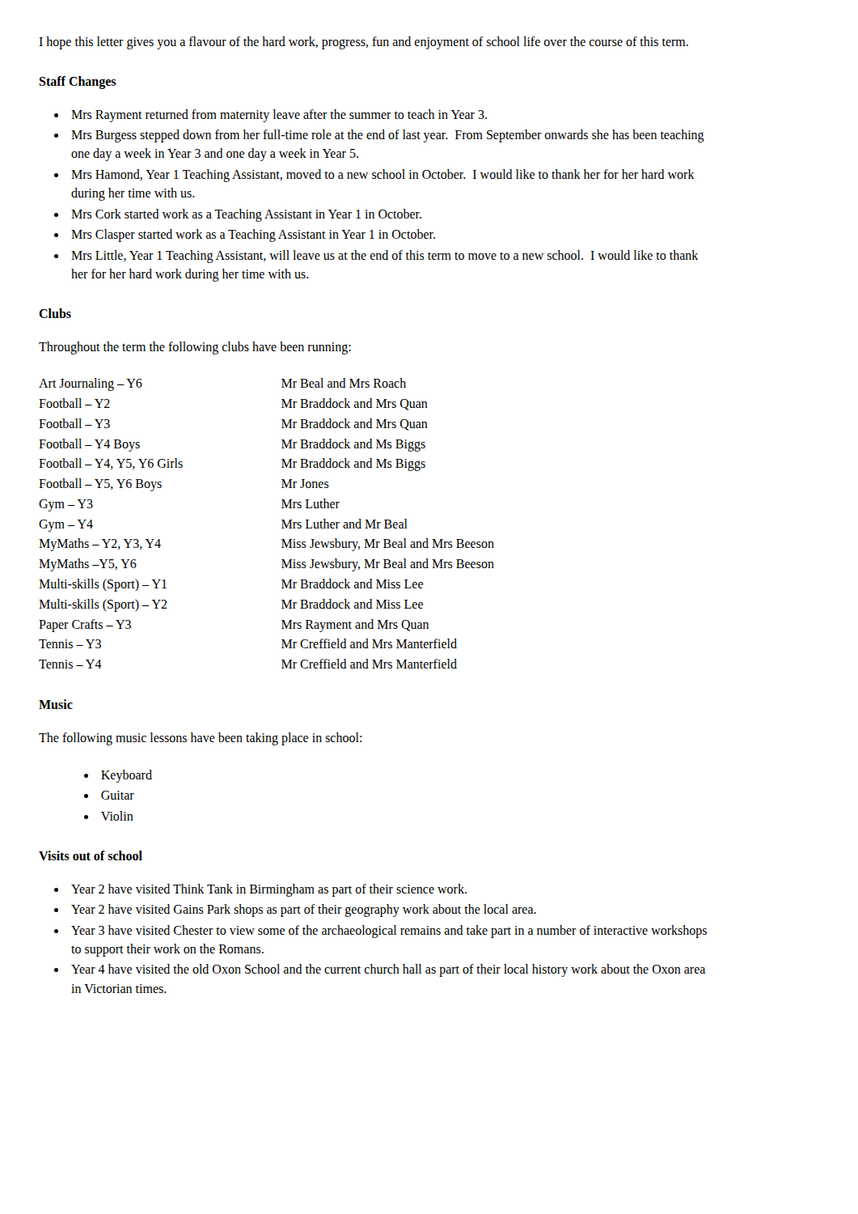I hope this letter gives you a flavour of the hard work, progress, fun and enjoyment of school life over the course of this term.
Staff Changes
Mrs Rayment returned from maternity leave after the summer to teach in Year 3.
Mrs Burgess stepped down from her full-time role at the end of last year. From September onwards she has been teaching one day a week in Year 3 and one day a week in Year 5.
Mrs Hamond, Year 1 Teaching Assistant, moved to a new school in October. I would like to thank her for her hard work during her time with us.
Mrs Cork started work as a Teaching Assistant in Year 1 in October.
Mrs Clasper started work as a Teaching Assistant in Year 1 in October.
Mrs Little, Year 1 Teaching Assistant, will leave us at the end of this term to move to a new school. I would like to thank her for her hard work during her time with us.
Clubs
Throughout the term the following clubs have been running:
| Art Journaling – Y6 | Mr Beal and Mrs Roach |
| Football – Y2 | Mr Braddock and Mrs Quan |
| Football – Y3 | Mr Braddock and Mrs Quan |
| Football – Y4 Boys | Mr Braddock and Ms Biggs |
| Football – Y4, Y5, Y6 Girls | Mr Braddock and Ms Biggs |
| Football – Y5, Y6 Boys | Mr Jones |
| Gym – Y3 | Mrs Luther |
| Gym – Y4 | Mrs Luther and Mr Beal |
| MyMaths – Y2, Y3, Y4 | Miss Jewsbury, Mr Beal and Mrs Beeson |
| MyMaths –Y5, Y6 | Miss Jewsbury, Mr Beal and Mrs Beeson |
| Multi-skills (Sport) – Y1 | Mr Braddock and Miss Lee |
| Multi-skills (Sport) – Y2 | Mr Braddock and Miss Lee |
| Paper Crafts – Y3 | Mrs Rayment and Mrs Quan |
| Tennis – Y3 | Mr Creffield and Mrs Manterfield |
| Tennis – Y4 | Mr Creffield and Mrs Manterfield |
Music
The following music lessons have been taking place in school:
Keyboard
Guitar
Violin
Visits out of school
Year 2 have visited Think Tank in Birmingham as part of their science work.
Year 2 have visited Gains Park shops as part of their geography work about the local area.
Year 3 have visited Chester to view some of the archaeological remains and take part in a number of interactive workshops to support their work on the Romans.
Year 4 have visited the old Oxon School and the current church hall as part of their local history work about the Oxon area in Victorian times.